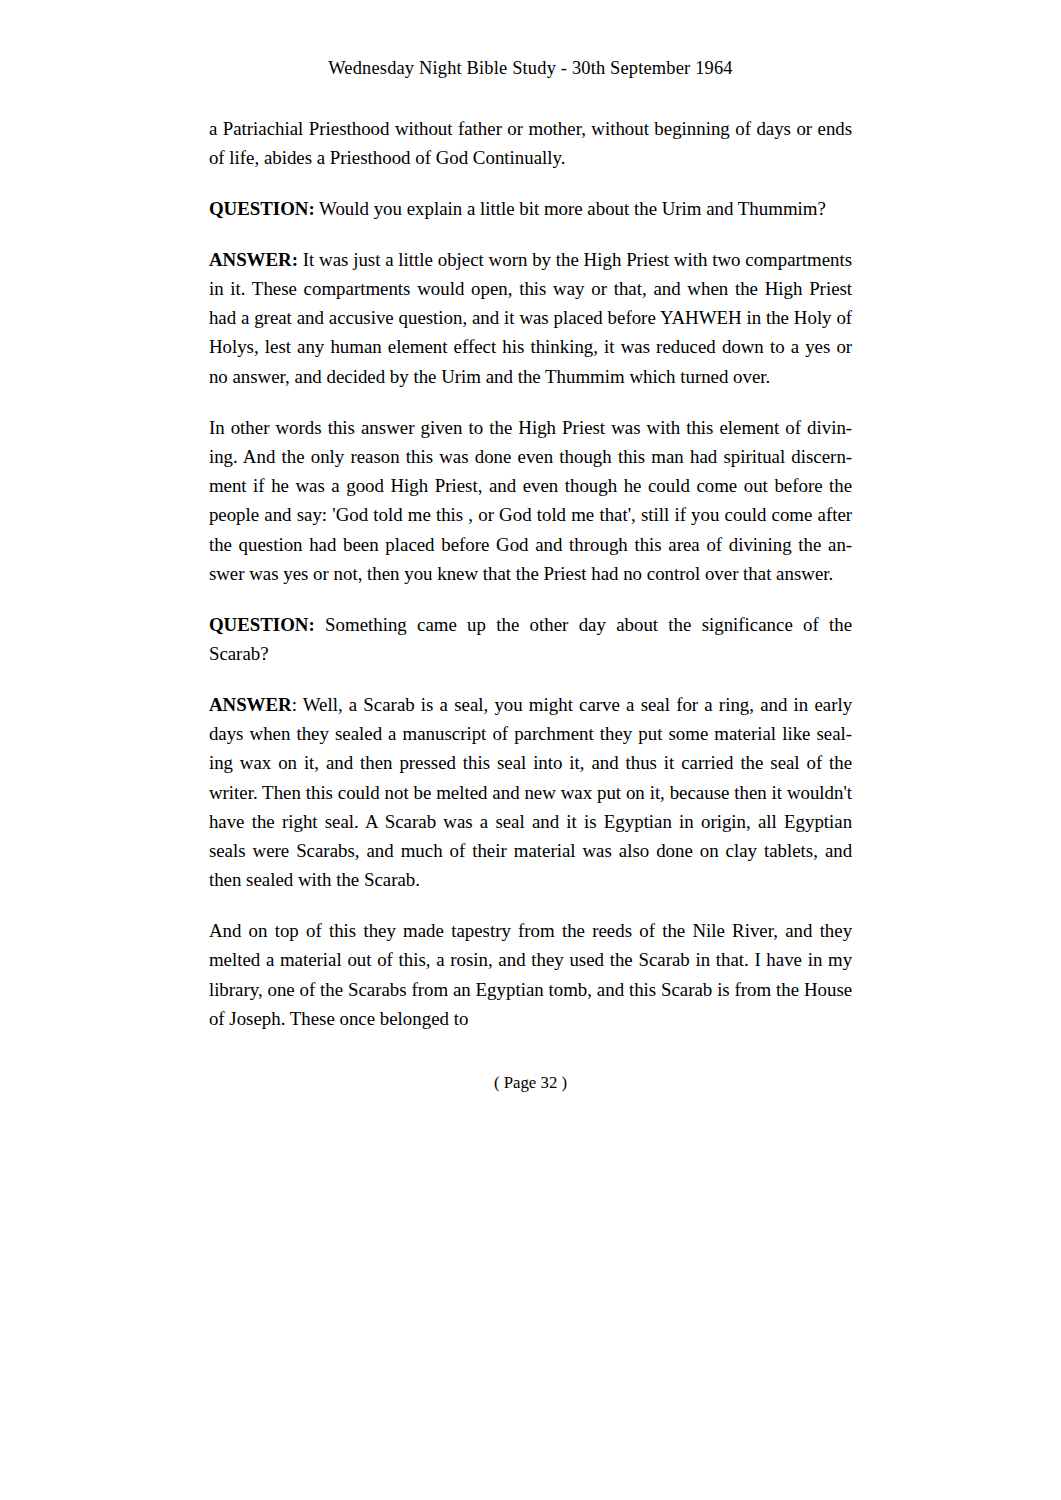Wednesday Night Bible Study - 30th September 1964
a Patriachial Priesthood without father or mother, without beginning of days or ends of life, abides a Priesthood of God Continually.
QUESTION: Would you explain a little bit more about the Urim and Thummim?
ANSWER: It was just a little object worn by the High Priest with two compartments in it. These compartments would open, this way or that, and when the High Priest had a great and accusive question, and it was placed before YAHWEH in the Holy of Holys, lest any human element effect his thinking, it was reduced down to a yes or no answer, and decided by the Urim and the Thummim which turned over.
In other words this answer given to the High Priest was with this element of divining. And the only reason this was done even though this man had spiritual discernment if he was a good High Priest, and even though he could come out before the people and say: 'God told me this , or God told me that', still if you could come after the question had been placed before God and through this area of divining the answer was yes or not, then you knew that the Priest had no control over that answer.
QUESTION: Something came up the other day about the significance of the Scarab?
ANSWER: Well, a Scarab is a seal, you might carve a seal for a ring, and in early days when they sealed a manuscript of parchment they put some material like sealing wax on it, and then pressed this seal into it, and thus it carried the seal of the writer. Then this could not be melted and new wax put on it, because then it wouldn't have the right seal. A Scarab was a seal and it is Egyptian in origin, all Egyptian seals were Scarabs, and much of their material was also done on clay tablets, and then sealed with the Scarab.
And on top of this they made tapestry from the reeds of the Nile River, and they melted a material out of this, a rosin, and they used the Scarab in that. I have in my library, one of the Scarabs from an Egyptian tomb, and this Scarab is from the House of Joseph. These once belonged to
( Page 32 )